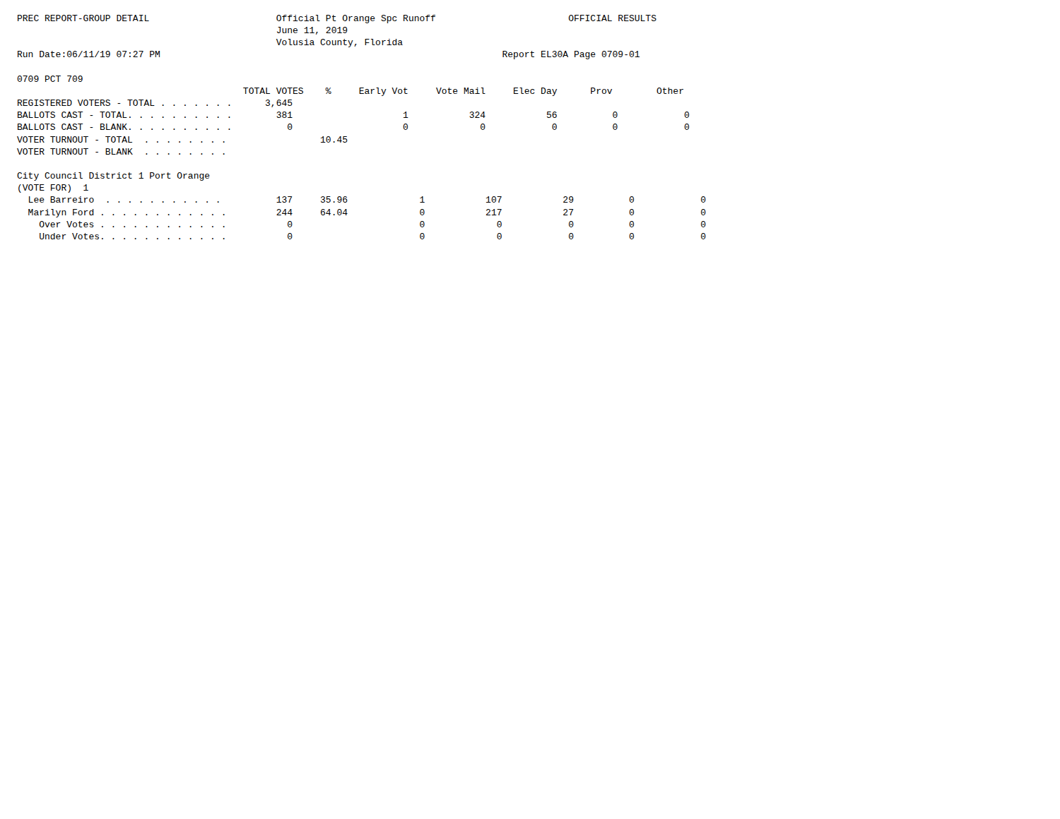PREC REPORT-GROUP DETAIL                       Official Pt Orange Spc Runoff                        OFFICIAL RESULTS
                                               June 11, 2019
                                               Volusia County, Florida
Run Date:06/11/19 07:27 PM                                                              Report EL30A Page 0709-01

0709 PCT 709
                                         TOTAL VOTES    %     Early Vot     Vote Mail     Elec Day      Prov        Other
REGISTERED VOTERS - TOTAL . . . . . . .      3,645
BALLOTS CAST - TOTAL. . . . . . . . . .        381                    1           324           56          0            0
BALLOTS CAST - BLANK. . . . . . . . . .          0                    0             0            0          0            0
VOTER TURNOUT - TOTAL  . . . . . . . .                 10.45
VOTER TURNOUT - BLANK  . . . . . . . .

City Council District 1 Port Orange
(VOTE FOR)  1
  Lee Barreiro  . . . . . . . . . . .          137     35.96             1           107           29          0            0
  Marilyn Ford . . . . . . . . . . . .         244     64.04             0           217           27          0            0
    Over Votes . . . . . . . . . . . .           0                       0             0            0          0            0
    Under Votes. . . . . . . . . . . .           0                       0             0            0          0            0